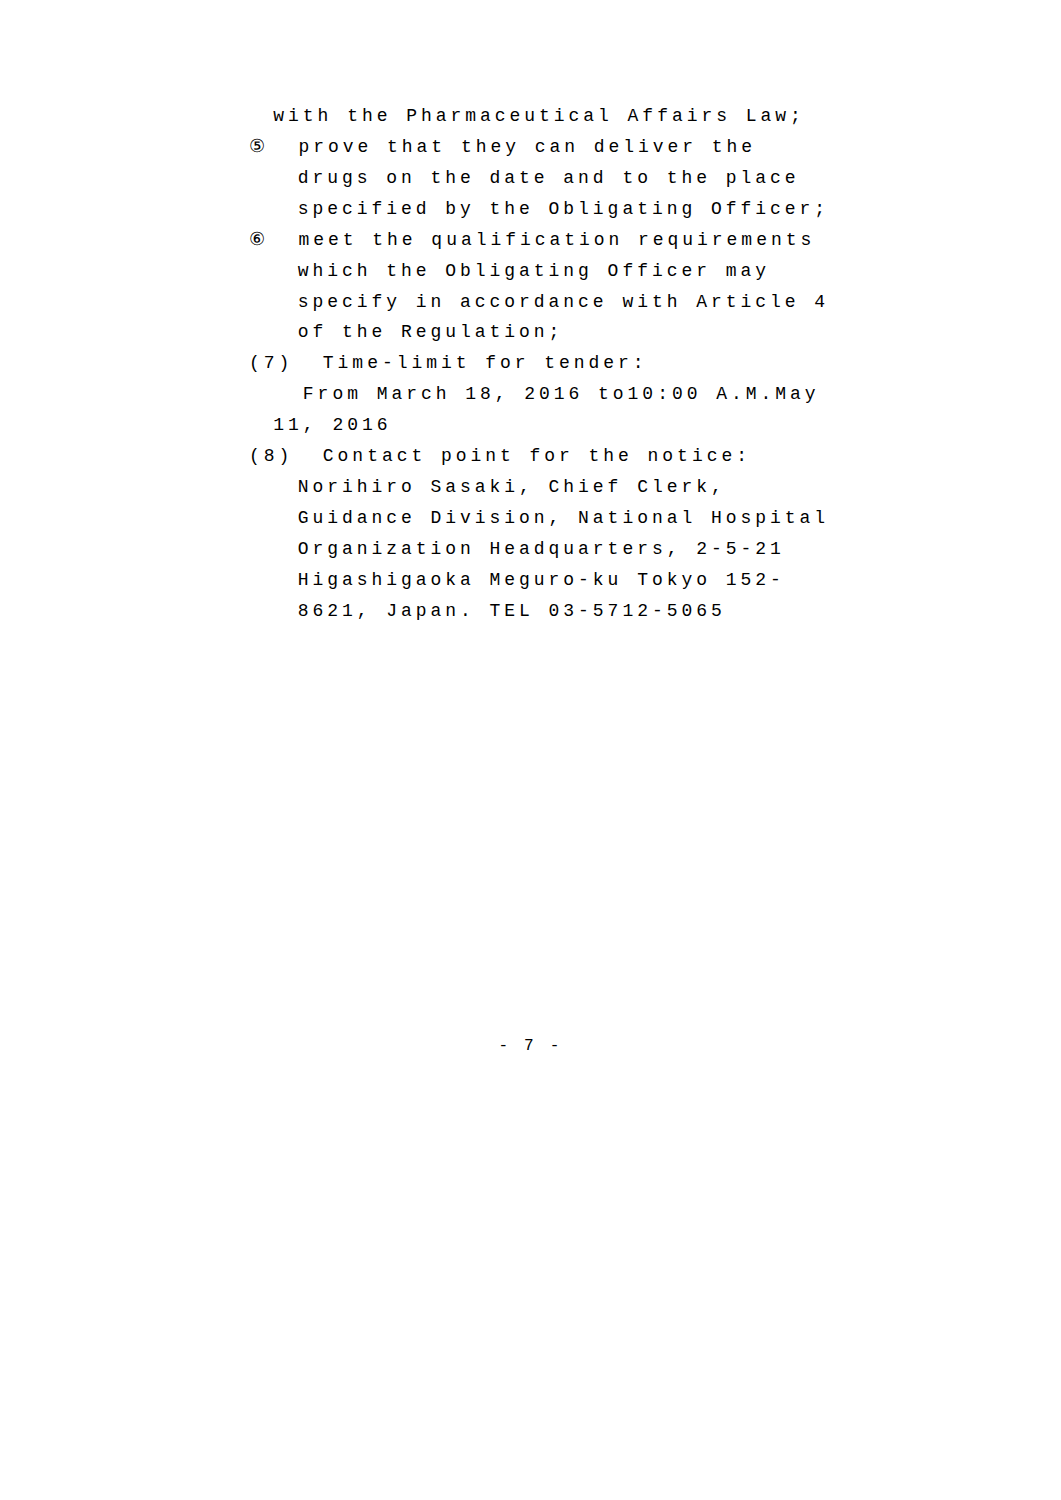with the Pharmaceutical Affairs Law;
⑤ prove that they can deliver the drugs on the date and to the place specified by the Obligating Officer;
⑥ meet the qualification requirements which the Obligating Officer may specify in accordance with Article 4 of the Regulation;
(7) Time-limit for tender:
From March 18, 2016 to10:00 A.M.May 11, 2016
(8) Contact point for the notice: Norihiro Sasaki, Chief Clerk, Guidance Division, National Hospital Organization Headquarters, 2-5-21 Higashigaoka Meguro-ku Tokyo 152-8621, Japan. TEL 03-5712-5065
- 7 -